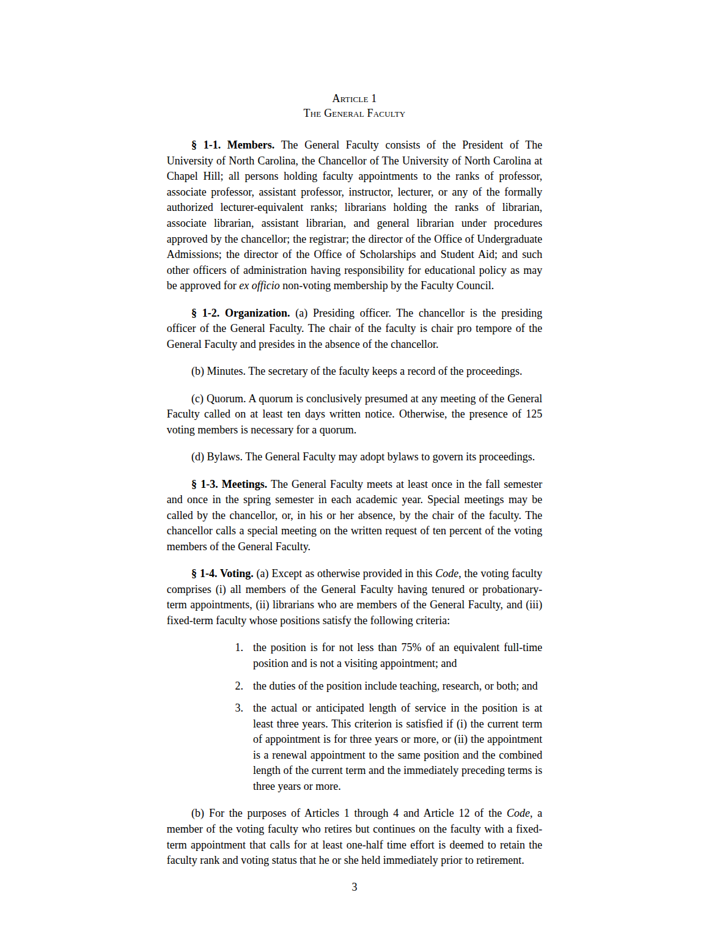Article 1
The General Faculty
§ 1-1. Members. The General Faculty consists of the President of The University of North Carolina, the Chancellor of The University of North Carolina at Chapel Hill; all persons holding faculty appointments to the ranks of professor, associate professor, assistant professor, instructor, lecturer, or any of the formally authorized lecturer-equivalent ranks; librarians holding the ranks of librarian, associate librarian, assistant librarian, and general librarian under procedures approved by the chancellor; the registrar; the director of the Office of Undergraduate Admissions; the director of the Office of Scholarships and Student Aid; and such other officers of administration having responsibility for educational policy as may be approved for ex officio non-voting membership by the Faculty Council.
§ 1-2. Organization. (a) Presiding officer. The chancellor is the presiding officer of the General Faculty. The chair of the faculty is chair pro tempore of the General Faculty and presides in the absence of the chancellor.
(b) Minutes. The secretary of the faculty keeps a record of the proceedings.
(c) Quorum. A quorum is conclusively presumed at any meeting of the General Faculty called on at least ten days written notice. Otherwise, the presence of 125 voting members is necessary for a quorum.
(d) Bylaws. The General Faculty may adopt bylaws to govern its proceedings.
§ 1-3. Meetings. The General Faculty meets at least once in the fall semester and once in the spring semester in each academic year. Special meetings may be called by the chancellor, or, in his or her absence, by the chair of the faculty. The chancellor calls a special meeting on the written request of ten percent of the voting members of the General Faculty.
§ 1-4. Voting. (a) Except as otherwise provided in this Code, the voting faculty comprises (i) all members of the General Faculty having tenured or probationary-term appointments, (ii) librarians who are members of the General Faculty, and (iii) fixed-term faculty whose positions satisfy the following criteria:
the position is for not less than 75% of an equivalent full-time position and is not a visiting appointment; and
the duties of the position include teaching, research, or both; and
the actual or anticipated length of service in the position is at least three years. This criterion is satisfied if (i) the current term of appointment is for three years or more, or (ii) the appointment is a renewal appointment to the same position and the combined length of the current term and the immediately preceding terms is three years or more.
(b) For the purposes of Articles 1 through 4 and Article 12 of the Code, a member of the voting faculty who retires but continues on the faculty with a fixed-term appointment that calls for at least one-half time effort is deemed to retain the faculty rank and voting status that he or she held immediately prior to retirement.
3